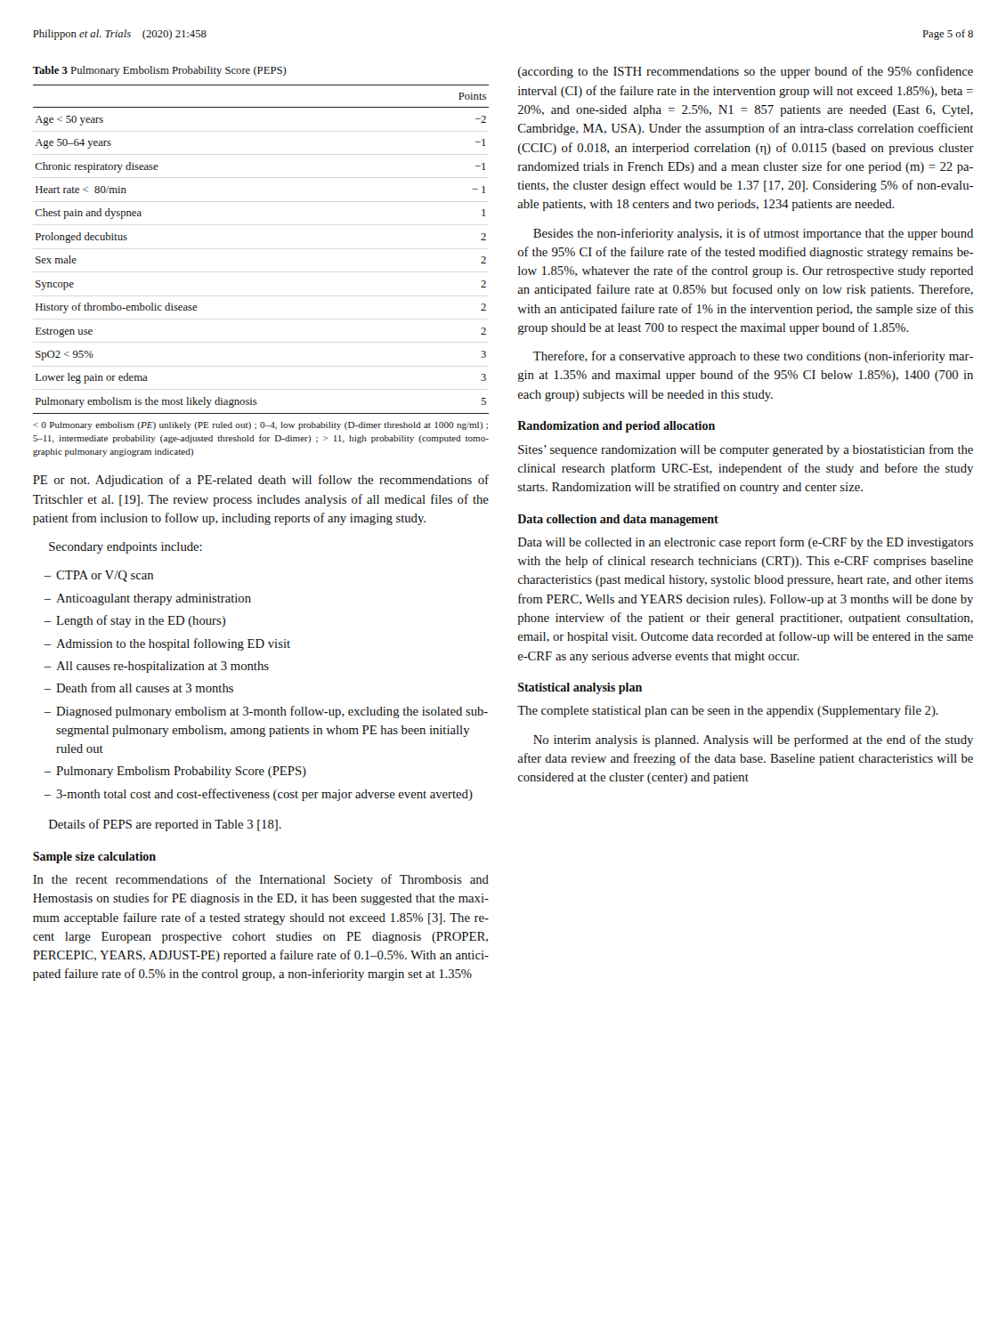Philippon et al. Trials (2020) 21:458
Page 5 of 8
Table 3 Pulmonary Embolism Probability Score (PEPS)
| | Points |
| --- | --- |
| Age < 50 years | −2 |
| Age 50–64 years | −1 |
| Chronic respiratory disease | −1 |
| Heart rate < 80/min | − 1 |
| Chest pain and dyspnea | 1 |
| Prolonged decubitus | 2 |
| Sex male | 2 |
| Syncope | 2 |
| History of thrombo-embolic disease | 2 |
| Estrogen use | 2 |
| SpO2 < 95% | 3 |
| Lower leg pain or edema | 3 |
| Pulmonary embolism is the most likely diagnosis | 5 |
< 0 Pulmonary embolism (PE) unlikely (PE ruled out) ; 0–4, low probability (D-dimer threshold at 1000 ng/ml) ; 5–11, intermediate probability (age-adjusted threshold for D-dimer) ; > 11, high probability (computed tomographic pulmonary angiogram indicated)
PE or not. Adjudication of a PE-related death will follow the recommendations of Tritschler et al. [19]. The review process includes analysis of all medical files of the patient from inclusion to follow up, including reports of any imaging study.
Secondary endpoints include:
CTPA or V/Q scan
Anticoagulant therapy administration
Length of stay in the ED (hours)
Admission to the hospital following ED visit
All causes re-hospitalization at 3 months
Death from all causes at 3 months
Diagnosed pulmonary embolism at 3-month follow-up, excluding the isolated sub-segmental pulmonary embolism, among patients in whom PE has been initially ruled out
Pulmonary Embolism Probability Score (PEPS)
3-month total cost and cost-effectiveness (cost per major adverse event averted)
Details of PEPS are reported in Table 3 [18].
Sample size calculation
In the recent recommendations of the International Society of Thrombosis and Hemostasis on studies for PE diagnosis in the ED, it has been suggested that the maximum acceptable failure rate of a tested strategy should not exceed 1.85% [3]. The recent large European prospective cohort studies on PE diagnosis (PROPER, PERCEPIC, YEARS, ADJUST-PE) reported a failure rate of 0.1–0.5%. With an anticipated failure rate of 0.5% in the control group, a non-inferiority margin set at 1.35%
(according to the ISTH recommendations so the upper bound of the 95% confidence interval (CI) of the failure rate in the intervention group will not exceed 1.85%), beta = 20%, and one-sided alpha = 2.5%, N1 = 857 patients are needed (East 6, Cytel, Cambridge, MA, USA). Under the assumption of an intra-class correlation coefficient (CCIC) of 0.018, an interperiod correlation (η) of 0.0115 (based on previous cluster randomized trials in French EDs) and a mean cluster size for one period (m) = 22 patients, the cluster design effect would be 1.37 [17, 20]. Considering 5% of non-evaluable patients, with 18 centers and two periods, 1234 patients are needed.
Besides the non-inferiority analysis, it is of utmost importance that the upper bound of the 95% CI of the failure rate of the tested modified diagnostic strategy remains below 1.85%, whatever the rate of the control group is. Our retrospective study reported an anticipated failure rate at 0.85% but focused only on low risk patients. Therefore, with an anticipated failure rate of 1% in the intervention period, the sample size of this group should be at least 700 to respect the maximal upper bound of 1.85%.
Therefore, for a conservative approach to these two conditions (non-inferiority margin at 1.35% and maximal upper bound of the 95% CI below 1.85%), 1400 (700 in each group) subjects will be needed in this study.
Randomization and period allocation
Sites’ sequence randomization will be computer generated by a biostatistician from the clinical research platform URC-Est, independent of the study and before the study starts. Randomization will be stratified on country and center size.
Data collection and data management
Data will be collected in an electronic case report form (e-CRF by the ED investigators with the help of clinical research technicians (CRT)). This e-CRF comprises baseline characteristics (past medical history, systolic blood pressure, heart rate, and other items from PERC, Wells and YEARS decision rules). Follow-up at 3 months will be done by phone interview of the patient or their general practitioner, outpatient consultation, email, or hospital visit. Outcome data recorded at follow-up will be entered in the same e-CRF as any serious adverse events that might occur.
Statistical analysis plan
The complete statistical plan can be seen in the appendix (Supplementary file 2).
No interim analysis is planned. Analysis will be performed at the end of the study after data review and freezing of the data base. Baseline patient characteristics will be considered at the cluster (center) and patient